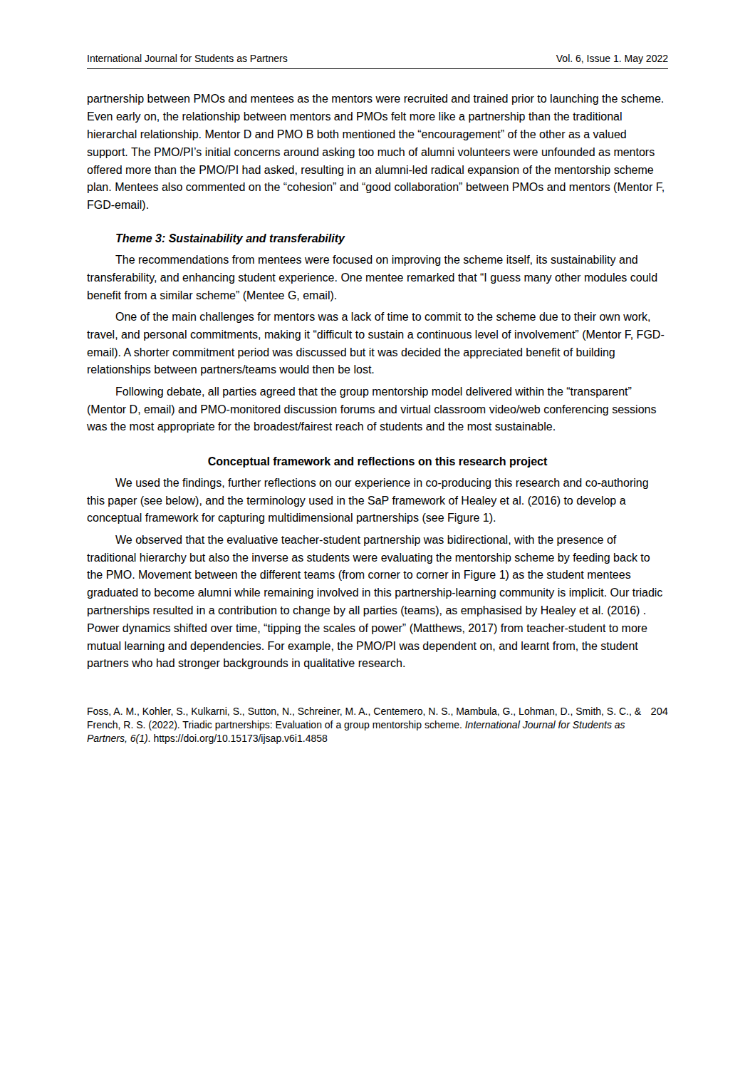International Journal for Students as Partners Vol. 6, Issue 1. May 2022
partnership between PMOs and mentees as the mentors were recruited and trained prior to launching the scheme. Even early on, the relationship between mentors and PMOs felt more like a partnership than the traditional hierarchal relationship. Mentor D and PMO B both mentioned the “encouragement” of the other as a valued support. The PMO/PI’s initial concerns around asking too much of alumni volunteers were unfounded as mentors offered more than the PMO/PI had asked, resulting in an alumni-led radical expansion of the mentorship scheme plan. Mentees also commented on the “cohesion” and “good collaboration” between PMOs and mentors (Mentor F, FGD-email).
Theme 3: Sustainability and transferability
The recommendations from mentees were focused on improving the scheme itself, its sustainability and transferability, and enhancing student experience. One mentee remarked that “I guess many other modules could benefit from a similar scheme” (Mentee G, email).
One of the main challenges for mentors was a lack of time to commit to the scheme due to their own work, travel, and personal commitments, making it “difficult to sustain a continuous level of involvement” (Mentor F, FGD-email). A shorter commitment period was discussed but it was decided the appreciated benefit of building relationships between partners/teams would then be lost.
Following debate, all parties agreed that the group mentorship model delivered within the “transparent” (Mentor D, email) and PMO-monitored discussion forums and virtual classroom video/web conferencing sessions was the most appropriate for the broadest/fairest reach of students and the most sustainable.
Conceptual framework and reflections on this research project
We used the findings, further reflections on our experience in co-producing this research and co-authoring this paper (see below), and the terminology used in the SaP framework of Healey et al. (2016) to develop a conceptual framework for capturing multidimensional partnerships (see Figure 1).
We observed that the evaluative teacher-student partnership was bidirectional, with the presence of traditional hierarchy but also the inverse as students were evaluating the mentorship scheme by feeding back to the PMO. Movement between the different teams (from corner to corner in Figure 1) as the student mentees graduated to become alumni while remaining involved in this partnership-learning community is implicit. Our triadic partnerships resulted in a contribution to change by all parties (teams), as emphasised by Healey et al. (2016) . Power dynamics shifted over time, “tipping the scales of power” (Matthews, 2017) from teacher-student to more mutual learning and dependencies. For example, the PMO/PI was dependent on, and learnt from, the student partners who had stronger backgrounds in qualitative research.
204 Foss, A. M., Kohler, S., Kulkarni, S., Sutton, N., Schreiner, M. A., Centemero, N. S., Mambula, G., Lohman, D., Smith, S. C., & French, R. S. (2022). Triadic partnerships: Evaluation of a group mentorship scheme. International Journal for Students as Partners, 6(1). https://doi.org/10.15173/ijsap.v6i1.4858